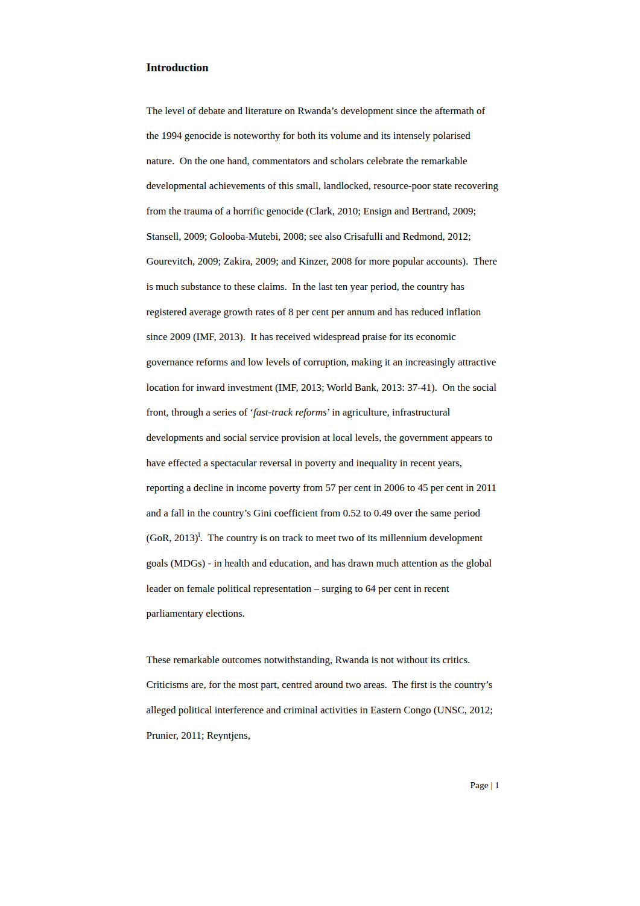Introduction
The level of debate and literature on Rwanda’s development since the aftermath of the 1994 genocide is noteworthy for both its volume and its intensely polarised nature. On the one hand, commentators and scholars celebrate the remarkable developmental achievements of this small, landlocked, resource-poor state recovering from the trauma of a horrific genocide (Clark, 2010; Ensign and Bertrand, 2009; Stansell, 2009; Golooba-Mutebi, 2008; see also Crisafulli and Redmond, 2012; Gourevitch, 2009; Zakira, 2009; and Kinzer, 2008 for more popular accounts). There is much substance to these claims. In the last ten year period, the country has registered average growth rates of 8 per cent per annum and has reduced inflation since 2009 (IMF, 2013). It has received widespread praise for its economic governance reforms and low levels of corruption, making it an increasingly attractive location for inward investment (IMF, 2013; World Bank, 2013: 37-41). On the social front, through a series of ‘fast-track reforms’ in agriculture, infrastructural developments and social service provision at local levels, the government appears to have effected a spectacular reversal in poverty and inequality in recent years, reporting a decline in income poverty from 57 per cent in 2006 to 45 per cent in 2011 and a fall in the country’s Gini coefficient from 0.52 to 0.49 over the same period (GoR, 2013)i. The country is on track to meet two of its millennium development goals (MDGs) - in health and education, and has drawn much attention as the global leader on female political representation – surging to 64 per cent in recent parliamentary elections.
These remarkable outcomes notwithstanding, Rwanda is not without its critics. Criticisms are, for the most part, centred around two areas. The first is the country’s alleged political interference and criminal activities in Eastern Congo (UNSC, 2012; Prunier, 2011; Reyntjens,
Page | 1